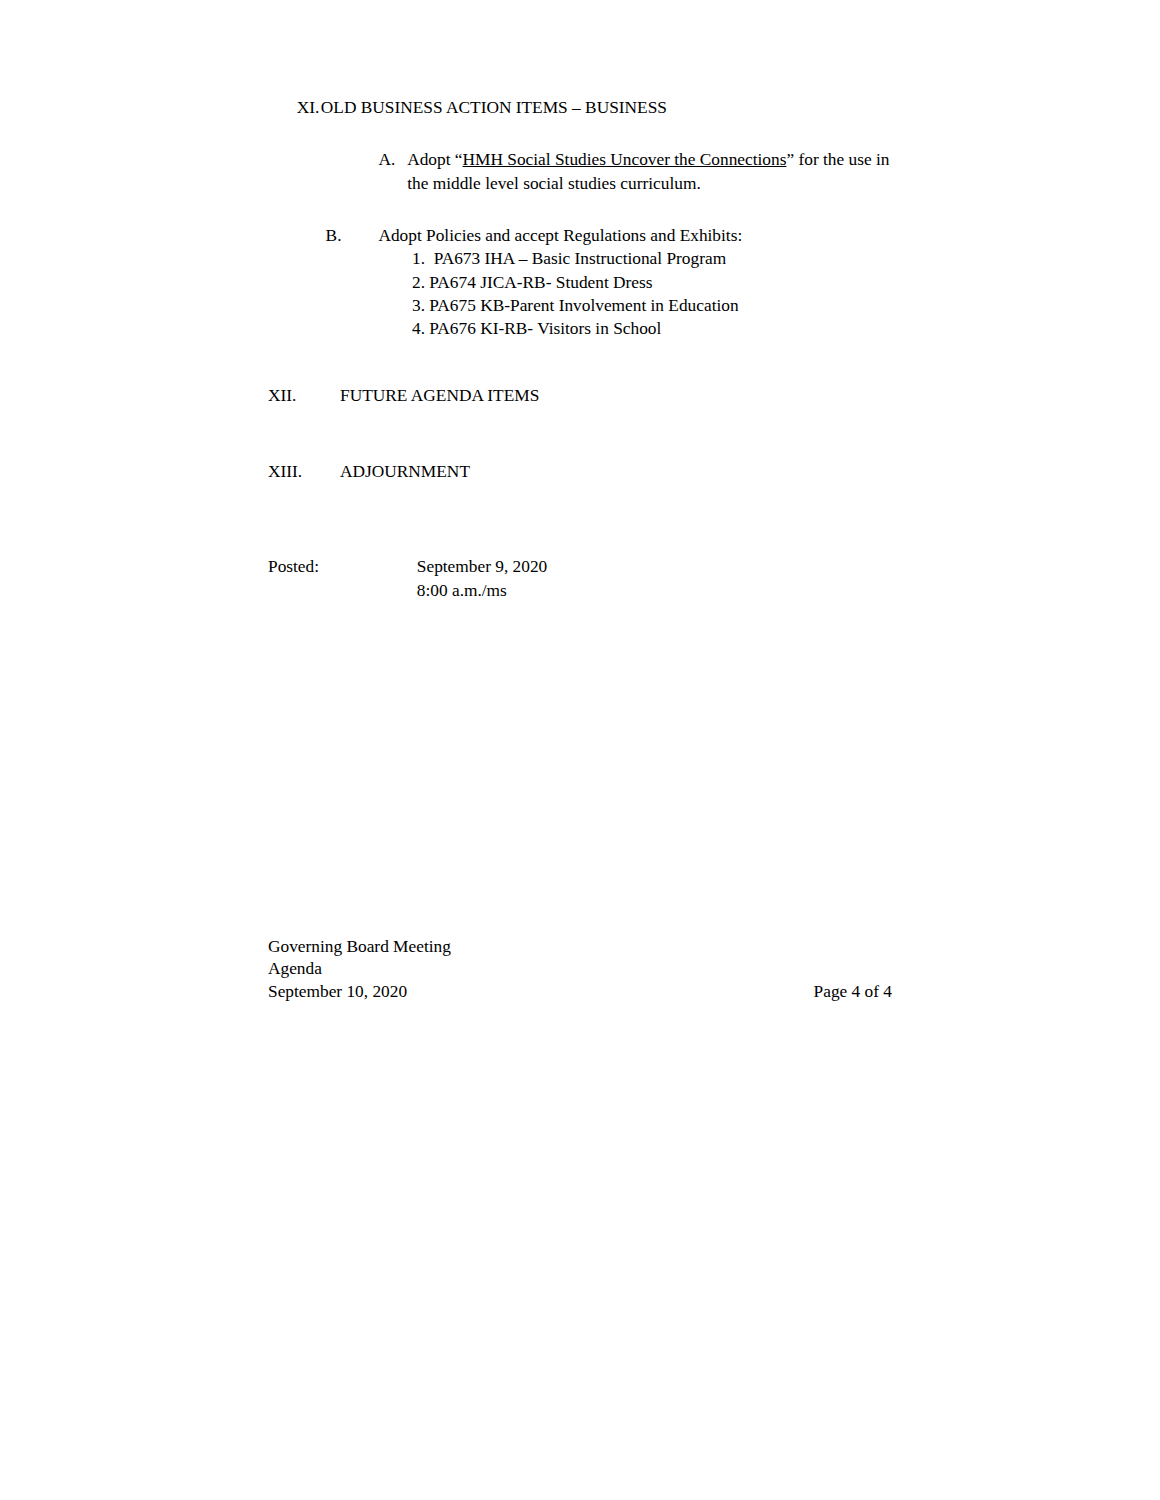XI.
OLD BUSINESS ACTION ITEMS – BUSINESS
A.
Adopt “HMH Social Studies Uncover the Connections” for the use in the middle level social studies curriculum.
B.
Adopt Policies and accept Regulations and Exhibits:
1. PA673 IHA – Basic Instructional Program
2. PA674 JICA-RB- Student Dress
3. PA675 KB-Parent Involvement in Education
4. PA676 KI-RB- Visitors in School
XII.
FUTURE AGENDA ITEMS
XIII.
ADJOURNMENT
Posted:
September 9, 2020
8:00 a.m./ms
Governing Board Meeting
Agenda
September 10, 2020
Page 4 of 4